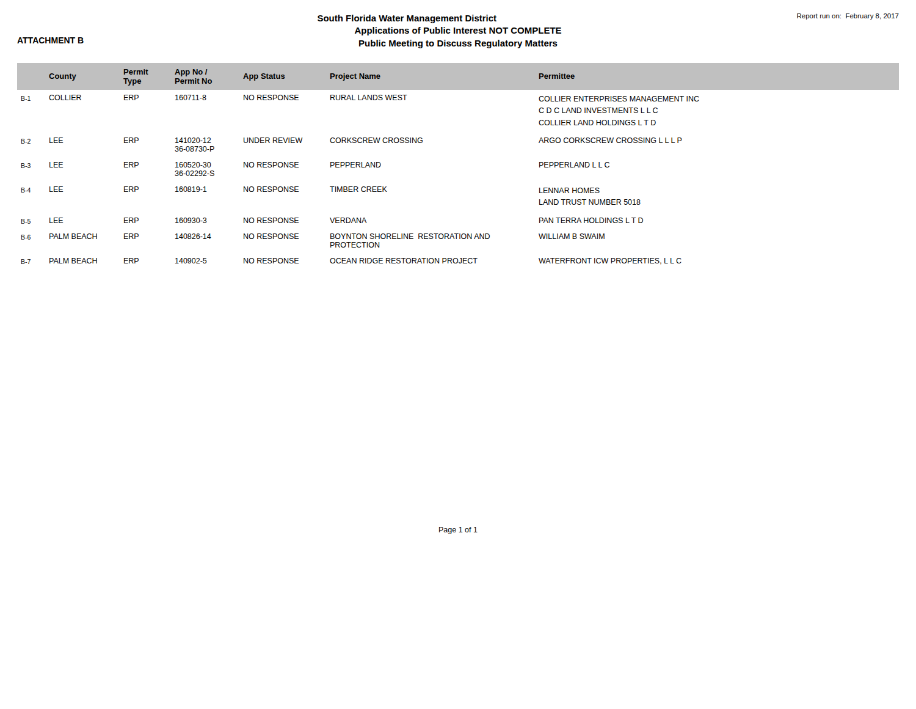Report run on: February 8, 2017
South Florida Water Management District
Applications of Public Interest NOT COMPLETE
Public Meeting to Discuss Regulatory Matters
ATTACHMENT B
| | County | Permit Type | App No / Permit No | App Status | Project Name | Permittee |
| --- | --- | --- | --- | --- | --- | --- |
| B-1 | COLLIER | ERP | 160711-8 | NO RESPONSE | RURAL LANDS WEST | COLLIER ENTERPRISES MANAGEMENT INC C D C LAND INVESTMENTS L L C COLLIER LAND HOLDINGS L T D |
| B-2 | LEE | ERP | 141020-12 36-08730-P | UNDER REVIEW | CORKSCREW CROSSING | ARGO CORKSCREW CROSSING L L L P |
| B-3 | LEE | ERP | 160520-30 36-02292-S | NO RESPONSE | PEPPERLAND | PEPPERLAND L L C |
| B-4 | LEE | ERP | 160819-1 | NO RESPONSE | TIMBER CREEK | LENNAR HOMES LAND TRUST NUMBER 5018 |
| B-5 | LEE | ERP | 160930-3 | NO RESPONSE | VERDANA | PAN TERRA HOLDINGS L T D |
| B-6 | PALM BEACH | ERP | 140826-14 | NO RESPONSE | BOYNTON SHORELINE RESTORATION AND PROTECTION | WILLIAM B SWAIM |
| B-7 | PALM BEACH | ERP | 140902-5 | NO RESPONSE | OCEAN RIDGE RESTORATION PROJECT | WATERFRONT ICW PROPERTIES, L L C |
Page 1 of 1